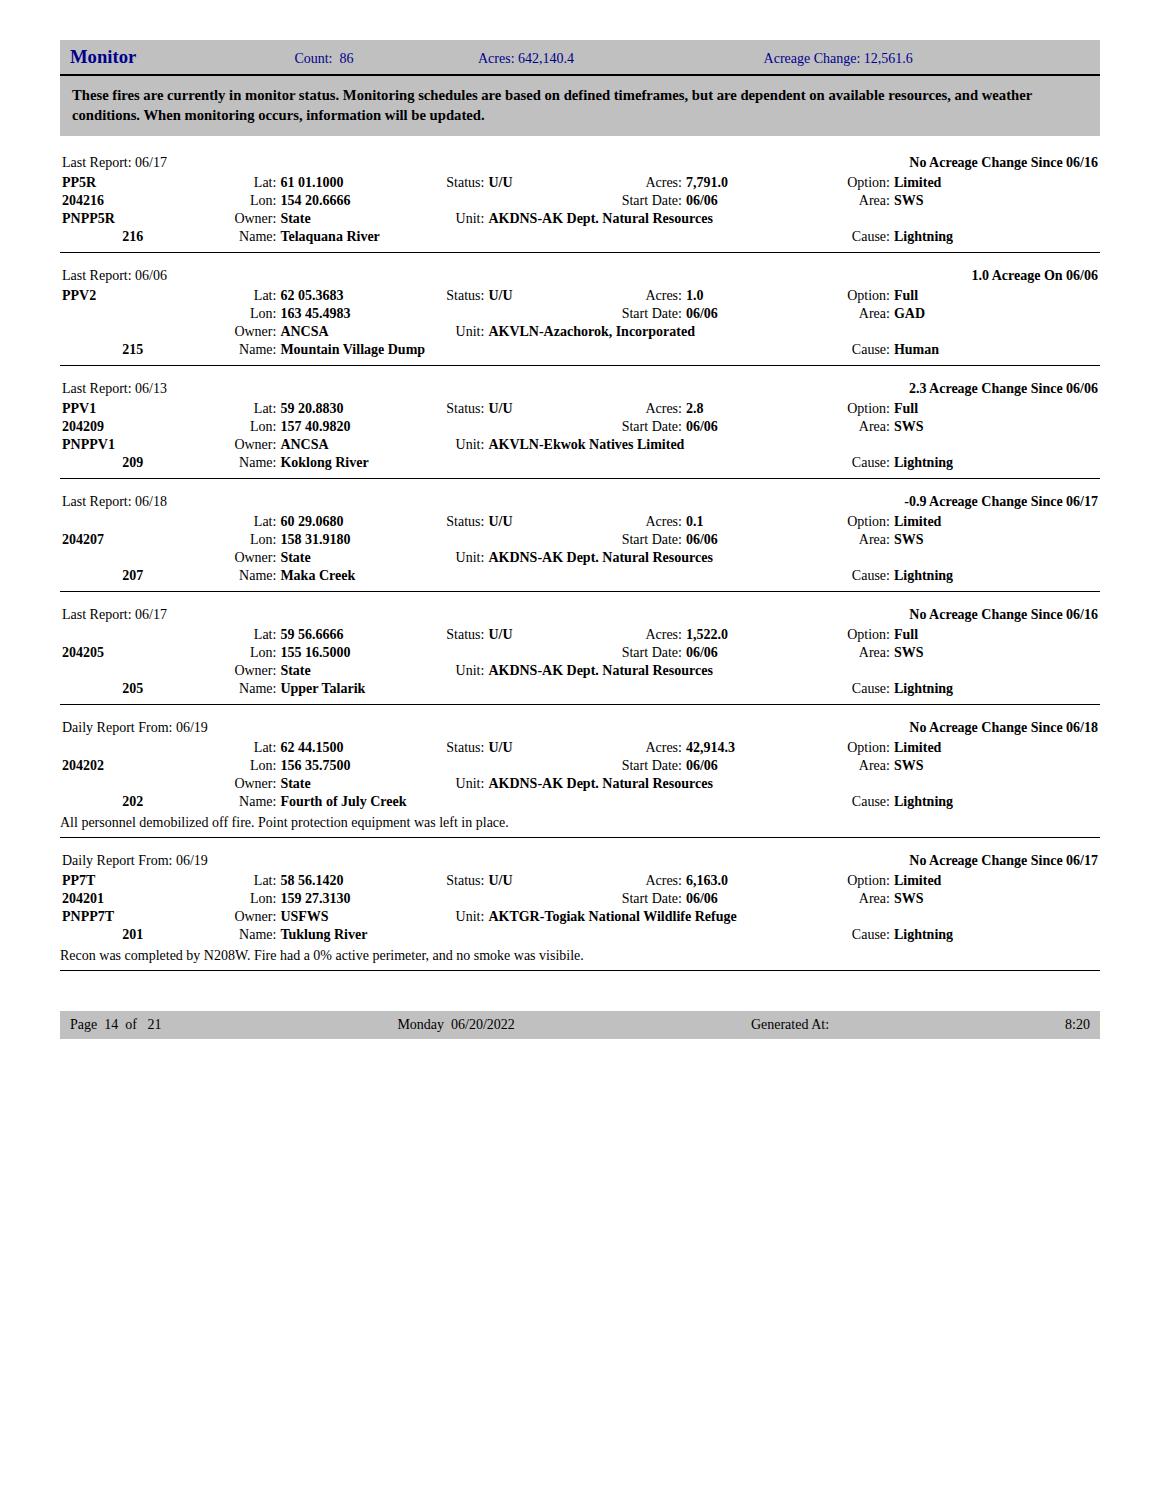Monitor
Count: 86
Acres: 642,140.4
Acreage Change: 12,561.6
These fires are currently in monitor status. Monitoring schedules are based on defined timeframes, but are dependent on available resources, and weather conditions. When monitoring occurs, information will be updated.
| Last Report: 06/17 | No Acreage Change Since 06/16 |
| PP5R | Lat: | 61 01.1000 | Status: | U/U | Acres: | 7,791.0 | Option: | Limited |
| 204216 | Lon: | 154 20.6666 | | | Start Date: | 06/06 | Area: | SWS |
| PNPP5R | Owner: | State | Unit: | AKDNS-AK Dept. Natural Resources | | |
| 216 | Name: | Telaquana River | | Cause: | Lightning |
| Last Report: 06/06 | 1.0 Acreage On 06/06 |
| PPV2 | Lat: | 62 05.3683 | Status: | U/U | Acres: | 1.0 | Option: | Full |
| | Lon: | 163 45.4983 | | | Start Date: | 06/06 | Area: | GAD |
| | Owner: | ANCSA | Unit: | AKVLN-Azachorok, Incorporated | | |
| 215 | Name: | Mountain Village Dump | | Cause: | Human |
| Last Report: 06/13 | 2.3 Acreage Change Since 06/06 |
| PPV1 | Lat: | 59 20.8830 | Status: | U/U | Acres: | 2.8 | Option: | Full |
| 204209 | Lon: | 157 40.9820 | | | Start Date: | 06/06 | Area: | SWS |
| PNPPV1 | Owner: | ANCSA | Unit: | AKVLN-Ekwok Natives Limited | | |
| 209 | Name: | Koklong River | | Cause: | Lightning |
| Last Report: 06/18 | -0.9 Acreage Change Since 06/17 |
| | Lat: | 60 29.0680 | Status: | U/U | Acres: | 0.1 | Option: | Limited |
| 204207 | Lon: | 158 31.9180 | | | Start Date: | 06/06 | Area: | SWS |
| | Owner: | State | Unit: | AKDNS-AK Dept. Natural Resources | | |
| 207 | Name: | Maka Creek | | Cause: | Lightning |
| Last Report: 06/17 | No Acreage Change Since 06/16 |
| | Lat: | 59 56.6666 | Status: | U/U | Acres: | 1,522.0 | Option: | Full |
| 204205 | Lon: | 155 16.5000 | | | Start Date: | 06/06 | Area: | SWS |
| | Owner: | State | Unit: | AKDNS-AK Dept. Natural Resources | | |
| 205 | Name: | Upper Talarik | | Cause: | Lightning |
| Daily Report From: 06/19 | No Acreage Change Since 06/18 |
| | Lat: | 62 44.1500 | Status: | U/U | Acres: | 42,914.3 | Option: | Limited |
| 204202 | Lon: | 156 35.7500 | | | Start Date: | 06/06 | Area: | SWS |
| | Owner: | State | Unit: | AKDNS-AK Dept. Natural Resources | | |
| 202 | Name: | Fourth of July Creek | | Cause: | Lightning |
All personnel demobilized off fire. Point protection equipment was left in place.
| Daily Report From: 06/19 | No Acreage Change Since 06/17 |
| PP7T | Lat: | 58 56.1420 | Status: | U/U | Acres: | 6,163.0 | Option: | Limited |
| 204201 | Lon: | 159 27.3130 | | | Start Date: | 06/06 | Area: | SWS |
| PNPP7T | Owner: | USFWS | Unit: | AKTGR-Togiak National Wildlife Refuge | | |
| 201 | Name: | Tuklung River | | Cause: | Lightning |
Recon was completed by N208W. Fire had a 0% active perimeter, and no smoke was visibile.
Page 14 of 21 Monday 06/20/2022 Generated At: 8:20